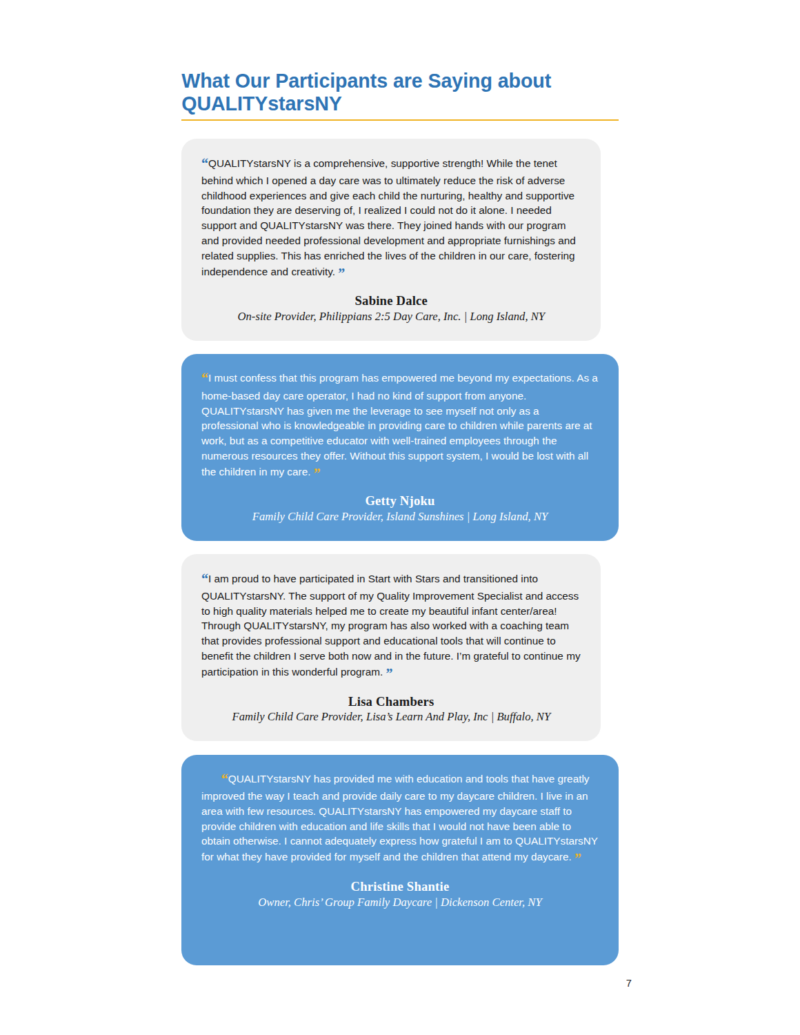What Our Participants are Saying about QUALITYstarsNY
“QUALITYstarsNY is a comprehensive, supportive strength! While the tenet behind which I opened a day care was to ultimately reduce the risk of adverse childhood experiences and give each child the nurturing, healthy and supportive foundation they are deserving of, I realized I could not do it alone. I needed support and QUALITYstarsNY was there. They joined hands with our program and provided needed professional development and appropriate furnishings and related supplies. This has enriched the lives of the children in our care, fostering independence and creativity. ”
Sabine Dalce
On-site Provider, Philippians 2:5 Day Care, Inc. | Long Island, NY
“I must confess that this program has empowered me beyond my expectations. As a home-based day care operator, I had no kind of support from anyone. QUALITYstarsNY has given me the leverage to see myself not only as a professional who is knowledgeable in providing care to children while parents are at work, but as a competitive educator with well-trained employees through the numerous resources they offer. Without this support system, I would be lost with all the children in my care. ”
Getty Njoku
Family Child Care Provider, Island Sunshines | Long Island, NY
“I am proud to have participated in Start with Stars and transitioned into QUALITYstarsNY. The support of my Quality Improvement Specialist and access to high quality materials helped me to create my beautiful infant center/area! Through QUALITYstarsNY, my program has also worked with a coaching team that provides professional support and educational tools that will continue to benefit the children I serve both now and in the future. I’m grateful to continue my participation in this wonderful program. ”
Lisa Chambers
Family Child Care Provider, Lisa’s Learn And Play, Inc | Buffalo, NY
“QUALITYstarsNY has provided me with education and tools that have greatly improved the way I teach and provide daily care to my daycare children. I live in an area with few resources. QUALITYstarsNY has empowered my daycare staff to provide children with education and life skills that I would not have been able to obtain otherwise. I cannot adequately express how grateful I am to QUALITYstarsNY for what they have provided for myself and the children that attend my daycare. ”
Christine Shantie
Owner, Chris’ Group Family Daycare | Dickenson Center, NY
7